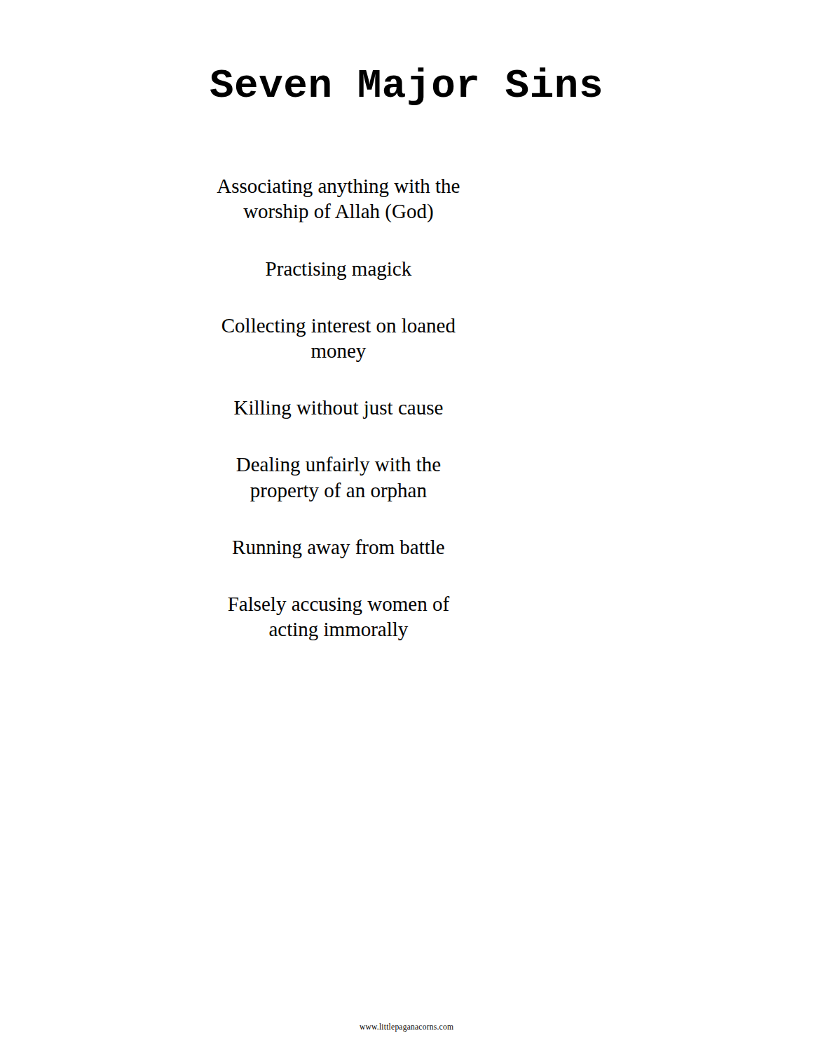Seven Major Sins
Associating anything with the worship of Allah (God)
Practising magick
Collecting interest on loaned money
Killing without just cause
Dealing unfairly with the property of an orphan
Running away from battle
Falsely accusing women of acting immorally
www.littlepaganacorns.com